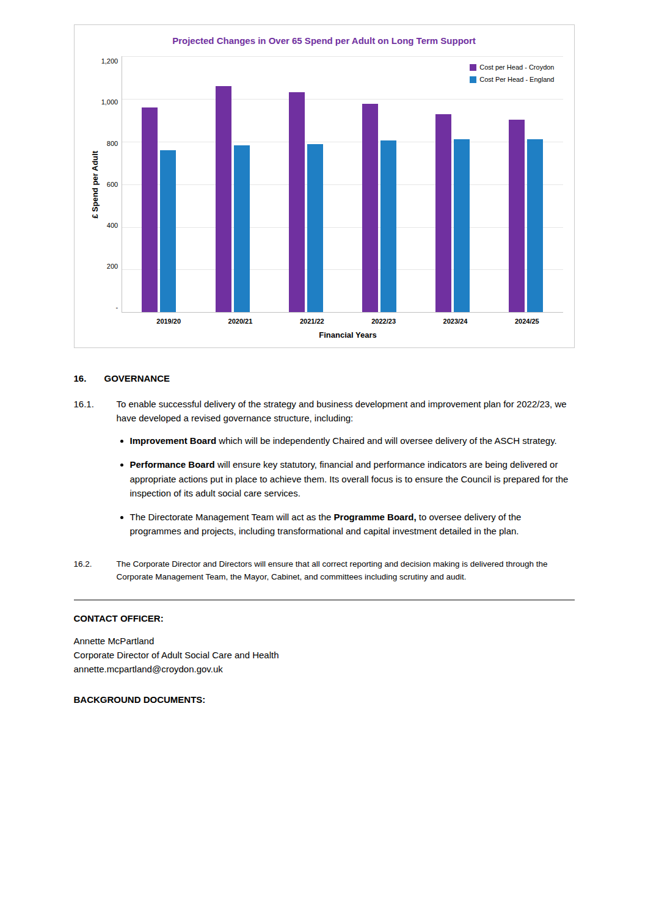Projected Changes in Over 65 Spend per Adult on Long Term Support
£ Spend per Adult
1,200 1,000 800 600 400 200 -
Cost per Head - Croydon
Cost Per Head - England
2019/20 2020/21 2021/22 2022/23 2023/24 2024/25
Financial Years
16. GOVERNANCE
16.1.
To enable successful delivery of the strategy and business development and improvement plan for 2022/23, we have developed a revised governance structure, including:
Improvement Board which will be independently Chaired and will oversee delivery of the ASCH strategy.
Performance Board will ensure key statutory, financial and performance indicators are being delivered or appropriate actions put in place to achieve them. Its overall focus is to ensure the Council is prepared for the inspection of its adult social care services.
The Directorate Management Team will act as the Programme Board, to oversee delivery of the programmes and projects, including transformational and capital investment detailed in the plan.
16.2.
The Corporate Director and Directors will ensure that all correct reporting and decision making is delivered through the Corporate Management Team, the Mayor, Cabinet, and committees including scrutiny and audit.
CONTACT OFFICER:
Annette McPartland
Corporate Director of Adult Social Care and Health
annette.mcpartland@croydon.gov.uk
BACKGROUND DOCUMENTS: